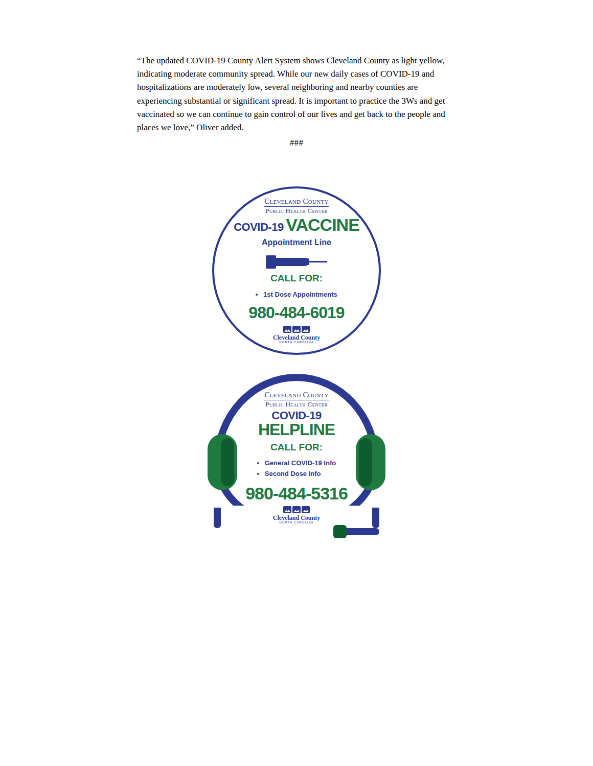“The updated COVID-19 County Alert System shows Cleveland County as light yellow, indicating moderate community spread. While our new daily cases of COVID-19 and hospitalizations are moderately low, several neighboring and nearby counties are experiencing substantial or significant spread. It is important to practice the 3Ws and get vaccinated so we can continue to gain control of our lives and get back to the people and places we love,” Oliver added.
###
Cleveland County Public Health Center
COVID-19 VACCINE
Appointment Line
CALL FOR:
1st Dose Appointments
980-484-6019
Cleveland County
NORTH CAROLINA
Cleveland County Public Health Center
COVID-19 HELPLINE
CALL FOR:
General COVID-19 Info
Second Dose Info
980-484-5316
Cleveland County
NORTH CAROLINA